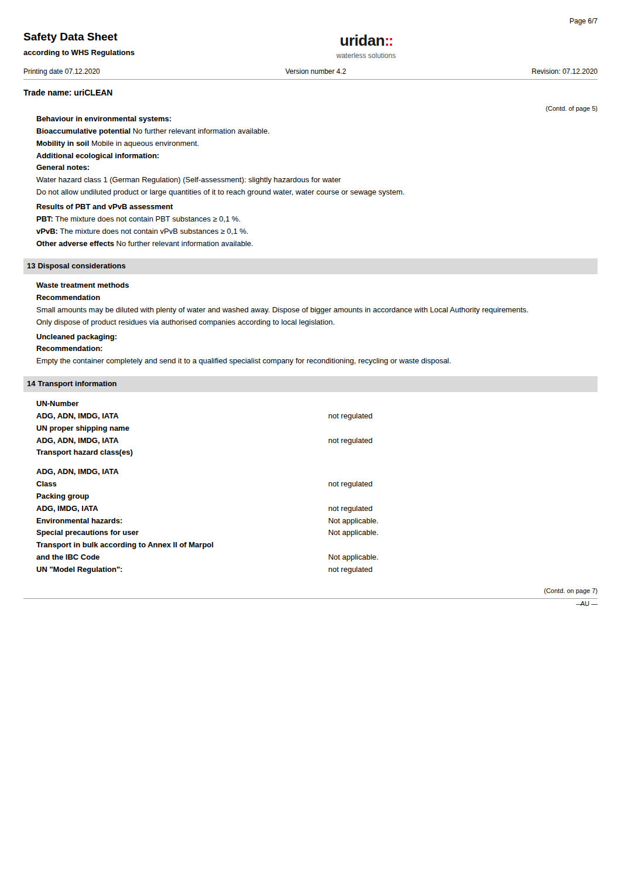Page 6/7
Safety Data Sheet
according to WHS Regulations
uridan::
waterless solutions
Printing date 07.12.2020
Version number 4.2
Revision: 07.12.2020
Trade name: uriCLEAN
(Contd. of page 5)
Behaviour in environmental systems:
Bioaccumulative potential No further relevant information available.
Mobility in soil Mobile in aqueous environment.
Additional ecological information:
General notes:
Water hazard class 1 (German Regulation) (Self-assessment): slightly hazardous for water
Do not allow undiluted product or large quantities of it to reach ground water, water course or sewage system.
Results of PBT and vPvB assessment
PBT: The mixture does not contain PBT substances ≥ 0,1 %.
vPvB: The mixture does not contain vPvB substances ≥ 0,1 %.
Other adverse effects No further relevant information available.
13 Disposal considerations
Waste treatment methods
Recommendation
Small amounts may be diluted with plenty of water and washed away. Dispose of bigger amounts in accordance with Local Authority requirements.
Only dispose of product residues via authorised companies according to local legislation.
Uncleaned packaging:
Recommendation:
Empty the container completely and send it to a qualified specialist company for reconditioning, recycling or waste disposal.
14 Transport information
| UN-Number | |
| ADG, ADN, IMDG, IATA | not regulated |
| UN proper shipping name | |
| ADG, ADN, IMDG, IATA | not regulated |
| Transport hazard class(es) | |
| ADG, ADN, IMDG, IATA | |
| Class | not regulated |
| Packing group | |
| ADG, IMDG, IATA | not regulated |
| Environmental hazards: | Not applicable. |
| Special precautions for user | Not applicable. |
| Transport in bulk according to Annex II of Marpol | |
| and the IBC Code | Not applicable. |
| UN "Model Regulation": | not regulated |
(Contd. on page 7)
— AU —